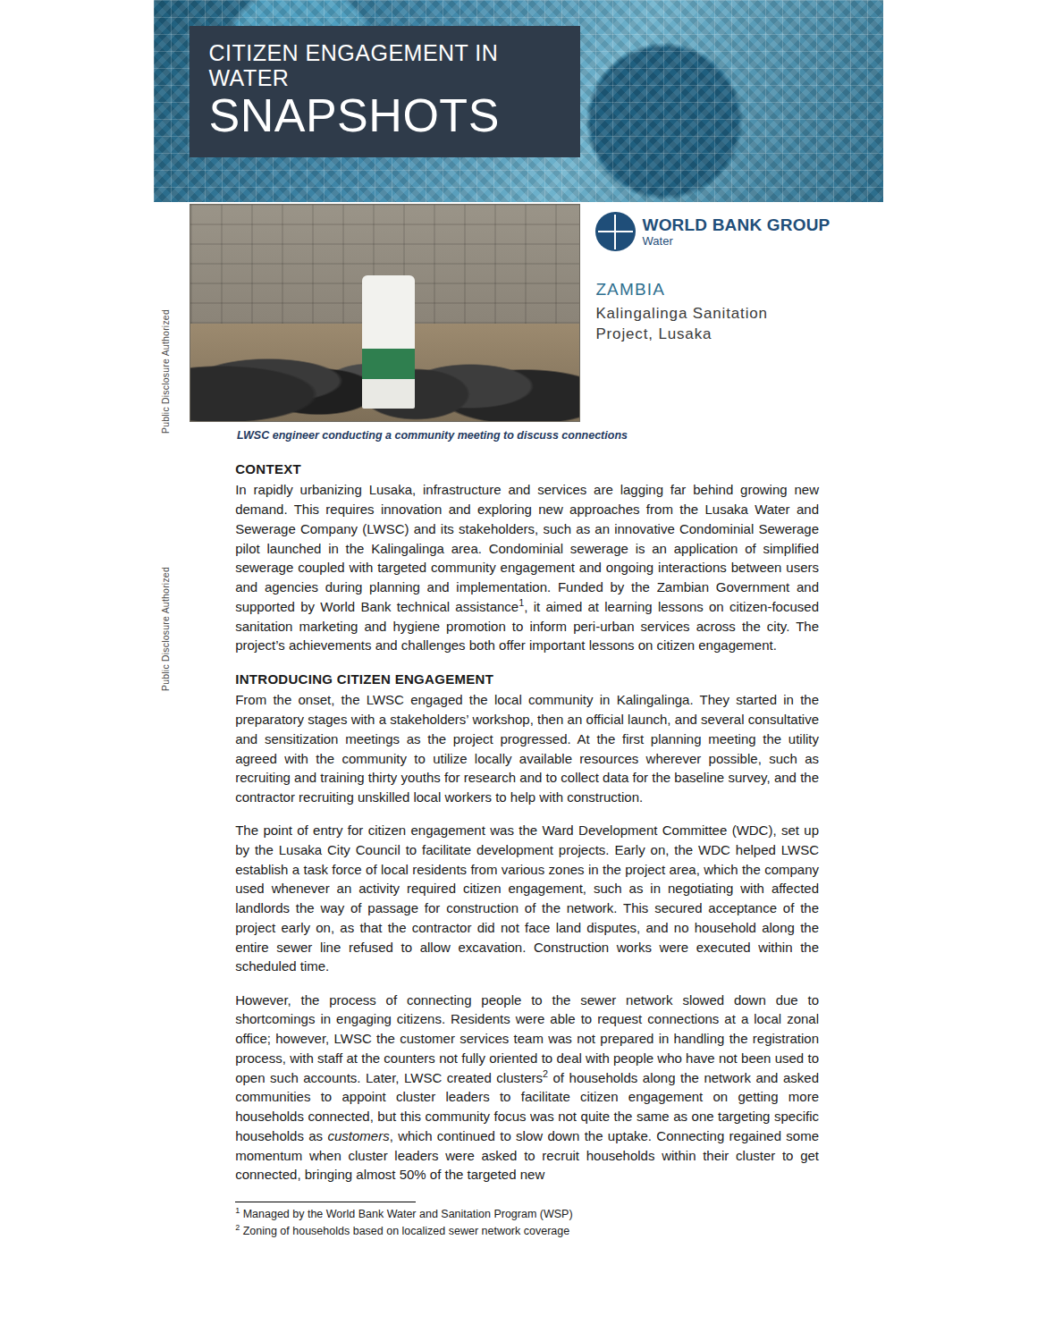Public Disclosure Authorized
Public Disclosure Authorized
Public Disclosure Authorized
CITIZEN ENGAGEMENT IN WATER
SNAPSHOTS
WORLD BANK GROUP
Water
ZAMBIA
Kalingalinga Sanitation
Project, Lusaka
LWSC engineer conducting a community meeting to discuss connections
Context
In rapidly urbanizing Lusaka, infrastructure and services are lagging far behind growing new demand. This requires innovation and exploring new approaches from the Lusaka Water and Sewerage Company (LWSC) and its stakeholders, such as an innovative Condominial Sewerage pilot launched in the Kalingalinga area. Condominial sewerage is an application of simplified sewerage coupled with targeted community engagement and ongoing interactions between users and agencies during planning and implementation. Funded by the Zambian Government and supported by World Bank technical assistance1, it aimed at learning lessons on citizen-focused sanitation marketing and hygiene promotion to inform peri-urban services across the city. The project’s achievements and challenges both offer important lessons on citizen engagement.
Introducing Citizen Engagement
From the onset, the LWSC engaged the local community in Kalingalinga. They started in the preparatory stages with a stakeholders’ workshop, then an official launch, and several consultative and sensitization meetings as the project progressed. At the first planning meeting the utility agreed with the community to utilize locally available resources wherever possible, such as recruiting and training thirty youths for research and to collect data for the baseline survey, and the contractor recruiting unskilled local workers to help with construction.
The point of entry for citizen engagement was the Ward Development Committee (WDC), set up by the Lusaka City Council to facilitate development projects. Early on, the WDC helped LWSC establish a task force of local residents from various zones in the project area, which the company used whenever an activity required citizen engagement, such as in negotiating with affected landlords the way of passage for construction of the network. This secured acceptance of the project early on, as that the contractor did not face land disputes, and no household along the entire sewer line refused to allow excavation. Construction works were executed within the scheduled time.
However, the process of connecting people to the sewer network slowed down due to shortcomings in engaging citizens. Residents were able to request connections at a local zonal office; however, LWSC the customer services team was not prepared in handling the registration process, with staff at the counters not fully oriented to deal with people who have not been used to open such accounts. Later, LWSC created clusters2 of households along the network and asked communities to appoint cluster leaders to facilitate citizen engagement on getting more households connected, but this community focus was not quite the same as one targeting specific households as customers, which continued to slow down the uptake. Connecting regained some momentum when cluster leaders were asked to recruit households within their cluster to get connected, bringing almost 50% of the targeted new
1 Managed by the World Bank Water and Sanitation Program (WSP)
2 Zoning of households based on localized sewer network coverage